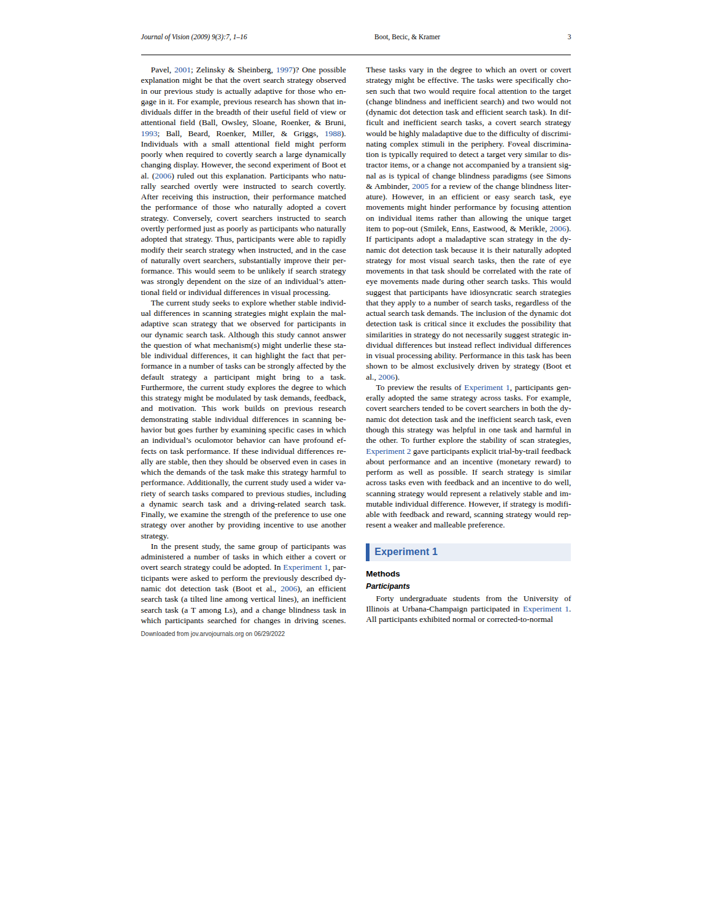Journal of Vision (2009) 9(3):7, 1–16
Boot, Becic, & Kramer
3
Pavel, 2001; Zelinsky & Sheinberg, 1997)? One possible explanation might be that the overt search strategy observed in our previous study is actually adaptive for those who engage in it. For example, previous research has shown that individuals differ in the breadth of their useful field of view or attentional field (Ball, Owsley, Sloane, Roenker, & Bruni, 1993; Ball, Beard, Roenker, Miller, & Griggs, 1988). Individuals with a small attentional field might perform poorly when required to covertly search a large dynamically changing display. However, the second experiment of Boot et al. (2006) ruled out this explanation. Participants who naturally searched overtly were instructed to search covertly. After receiving this instruction, their performance matched the performance of those who naturally adopted a covert strategy. Conversely, covert searchers instructed to search overtly performed just as poorly as participants who naturally adopted that strategy. Thus, participants were able to rapidly modify their search strategy when instructed, and in the case of naturally overt searchers, substantially improve their performance. This would seem to be unlikely if search strategy was strongly dependent on the size of an individual’s attentional field or individual differences in visual processing.
The current study seeks to explore whether stable individual differences in scanning strategies might explain the maladaptive scan strategy that we observed for participants in our dynamic search task. Although this study cannot answer the question of what mechanism(s) might underlie these stable individual differences, it can highlight the fact that performance in a number of tasks can be strongly affected by the default strategy a participant might bring to a task. Furthermore, the current study explores the degree to which this strategy might be modulated by task demands, feedback, and motivation. This work builds on previous research demonstrating stable individual differences in scanning behavior but goes further by examining specific cases in which an individual’s oculomotor behavior can have profound effects on task performance. If these individual differences really are stable, then they should be observed even in cases in which the demands of the task make this strategy harmful to performance. Additionally, the current study used a wider variety of search tasks compared to previous studies, including a dynamic search task and a driving-related search task. Finally, we examine the strength of the preference to use one strategy over another by providing incentive to use another strategy.
In the present study, the same group of participants was administered a number of tasks in which either a covert or overt search strategy could be adopted. In Experiment 1, participants were asked to perform the previously described dynamic dot detection task (Boot et al., 2006), an efficient search task (a tilted line among vertical lines), an inefficient search task (a T among Ls), and a change blindness task in which participants searched for changes in driving scenes. These tasks vary in the degree to which an overt or covert strategy might be effective. The tasks were specifically chosen such that two would require focal attention to the target (change blindness and inefficient search) and two would not (dynamic dot detection task and efficient search task). In difficult and inefficient search tasks, a covert search strategy would be highly maladaptive due to the difficulty of discriminating complex stimuli in the periphery. Foveal discrimination is typically required to detect a target very similar to distractor items, or a change not accompanied by a transient signal as is typical of change blindness paradigms (see Simons & Ambinder, 2005 for a review of the change blindness literature). However, in an efficient or easy search task, eye movements might hinder performance by focusing attention on individual items rather than allowing the unique target item to pop-out (Smilek, Enns, Eastwood, & Merikle, 2006). If participants adopt a maladaptive scan strategy in the dynamic dot detection task because it is their naturally adopted strategy for most visual search tasks, then the rate of eye movements in that task should be correlated with the rate of eye movements made during other search tasks. This would suggest that participants have idiosyncratic search strategies that they apply to a number of search tasks, regardless of the actual search task demands. The inclusion of the dynamic dot detection task is critical since it excludes the possibility that similarities in strategy do not necessarily suggest strategic individual differences but instead reflect individual differences in visual processing ability. Performance in this task has been shown to be almost exclusively driven by strategy (Boot et al., 2006).
To preview the results of Experiment 1, participants generally adopted the same strategy across tasks. For example, covert searchers tended to be covert searchers in both the dynamic dot detection task and the inefficient search task, even though this strategy was helpful in one task and harmful in the other. To further explore the stability of scan strategies, Experiment 2 gave participants explicit trial-by-trail feedback about performance and an incentive (monetary reward) to perform as well as possible. If search strategy is similar across tasks even with feedback and an incentive to do well, scanning strategy would represent a relatively stable and immutable individual difference. However, if strategy is modifiable with feedback and reward, scanning strategy would represent a weaker and malleable preference.
Experiment 1
Methods
Participants
Forty undergraduate students from the University of Illinois at Urbana-Champaign participated in Experiment 1. All participants exhibited normal or corrected-to-normal
Downloaded from jov.arvojournals.org on 06/29/2022